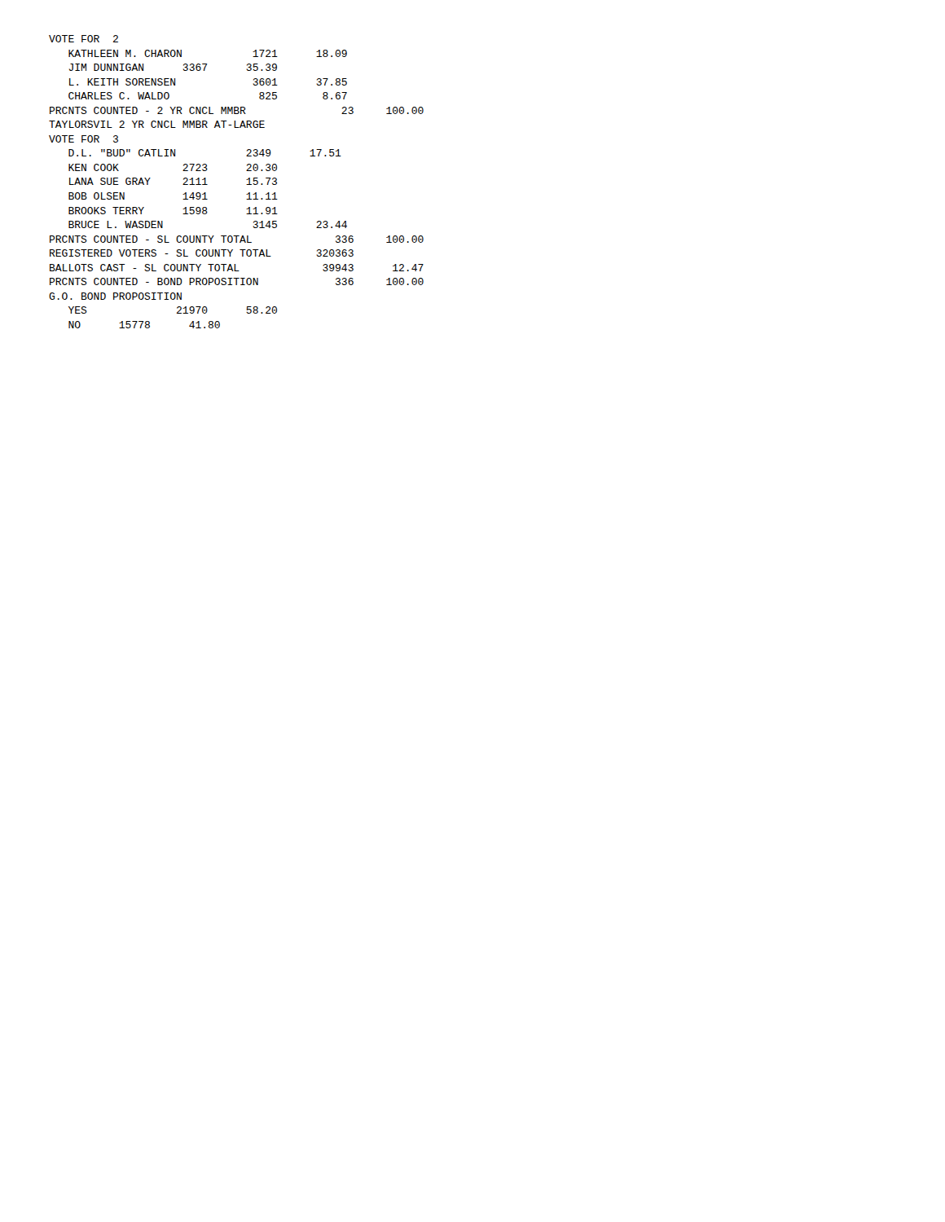VOTE FOR 2 KATHLEEN M. CHARON 1721 18.09 JIM DUNNIGAN 3367 35.39 L. KEITH SORENSEN 3601 37.85 CHARLES C. WALDO 825 8.67 PRCNTS COUNTED - 2 YR CNCL MMBR 23 100.00 TAYLORSVIL 2 YR CNCL MMBR AT-LARGE VOTE FOR 3 D.L. "BUD" CATLIN 2349 17.51 KEN COOK 2723 20.30 LANA SUE GRAY 2111 15.73 BOB OLSEN 1491 11.11 BROOKS TERRY 1598 11.91 BRUCE L. WASDEN 3145 23.44 PRCNTS COUNTED - SL COUNTY TOTAL 336 100.00 REGISTERED VOTERS - SL COUNTY TOTAL 320363 BALLOTS CAST - SL COUNTY TOTAL 39943 12.47 PRCNTS COUNTED - BOND PROPOSITION 336 100.00 G.O. BOND PROPOSITION YES 21970 58.20 NO 15778 41.80